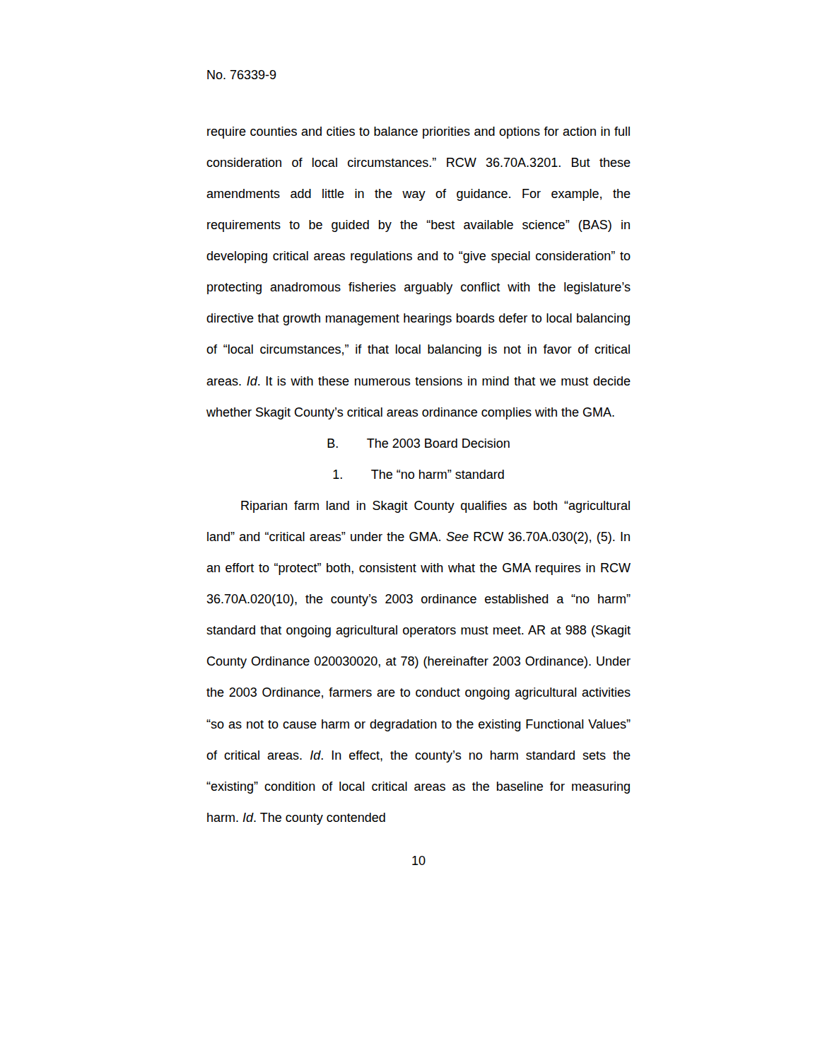No. 76339-9
require counties and cities to balance priorities and options for action in full consideration of local circumstances.” RCW 36.70A.3201. But these amendments add little in the way of guidance. For example, the requirements to be guided by the “best available science” (BAS) in developing critical areas regulations and to “give special consideration” to protecting anadromous fisheries arguably conflict with the legislature’s directive that growth management hearings boards defer to local balancing of “local circumstances,” if that local balancing is not in favor of critical areas. Id. It is with these numerous tensions in mind that we must decide whether Skagit County’s critical areas ordinance complies with the GMA.
B. The 2003 Board Decision
1. The “no harm” standard
Riparian farm land in Skagit County qualifies as both “agricultural land” and “critical areas” under the GMA. See RCW 36.70A.030(2), (5). In an effort to “protect” both, consistent with what the GMA requires in RCW 36.70A.020(10), the county’s 2003 ordinance established a “no harm” standard that ongoing agricultural operators must meet. AR at 988 (Skagit County Ordinance 020030020, at 78) (hereinafter 2003 Ordinance). Under the 2003 Ordinance, farmers are to conduct ongoing agricultural activities “so as not to cause harm or degradation to the existing Functional Values” of critical areas. Id. In effect, the county’s no harm standard sets the “existing” condition of local critical areas as the baseline for measuring harm. Id. The county contended
10